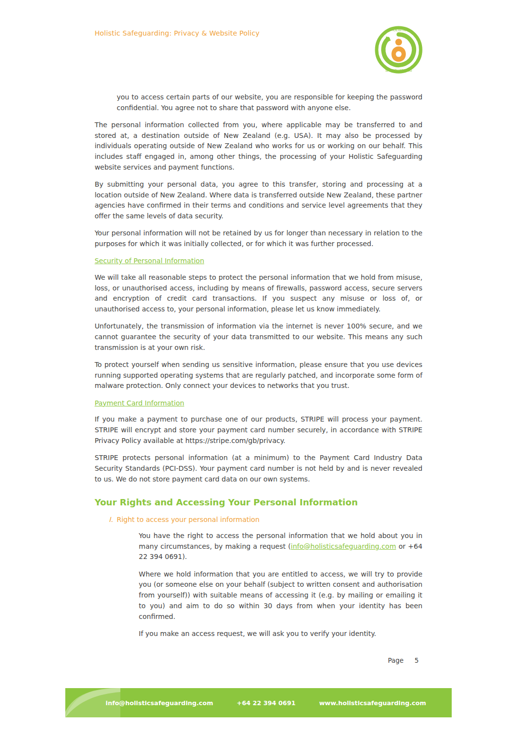Holistic Safeguarding: Privacy & Website Policy
SAFEGUARDING HOLISTIC
you to access certain parts of our website, you are responsible for keeping the password confidential. You agree not to share that password with anyone else.
The personal information collected from you, where applicable may be transferred to and stored at, a destination outside of New Zealand (e.g. USA). It may also be processed by individuals operating outside of New Zealand who works for us or working on our behalf. This includes staff engaged in, among other things, the processing of your Holistic Safeguarding website services and payment functions.
By submitting your personal data, you agree to this transfer, storing and processing at a location outside of New Zealand. Where data is transferred outside New Zealand, these partner agencies have confirmed in their terms and conditions and service level agreements that they offer the same levels of data security.
Your personal information will not be retained by us for longer than necessary in relation to the purposes for which it was initially collected, or for which it was further processed.
Security of Personal Information
We will take all reasonable steps to protect the personal information that we hold from misuse, loss, or unauthorised access, including by means of firewalls, password access, secure servers and encryption of credit card transactions. If you suspect any misuse or loss of, or unauthorised access to, your personal information, please let us know immediately.
Unfortunately, the transmission of information via the internet is never 100% secure, and we cannot guarantee the security of your data transmitted to our website. This means any such transmission is at your own risk.
To protect yourself when sending us sensitive information, please ensure that you use devices running supported operating systems that are regularly patched, and incorporate some form of malware protection. Only connect your devices to networks that you trust.
Payment Card Information
If you make a payment to purchase one of our products, STRIPE will process your payment. STRIPE will encrypt and store your payment card number securely, in accordance with STRIPE Privacy Policy available at https://stripe.com/gb/privacy.
STRIPE protects personal information (at a minimum) to the Payment Card Industry Data Security Standards (PCI-DSS). Your payment card number is not held by and is never revealed to us. We do not store payment card data on our own systems.
Your Rights and Accessing Your Personal Information
Right to access your personal information
You have the right to access the personal information that we hold about you in many circumstances, by making a request (info@holisticsafeguarding.com or +64 22 394 0691).
Where we hold information that you are entitled to access, we will try to provide you (or someone else on your behalf (subject to written consent and authorisation from yourself)) with suitable means of accessing it (e.g. by mailing or emailing it to you) and aim to do so within 30 days from when your identity has been confirmed.
If you make an access request, we will ask you to verify your identity.
Page5
info@holisticsafeguarding.com +64 22 394 0691 www.holisticsafeguarding.com